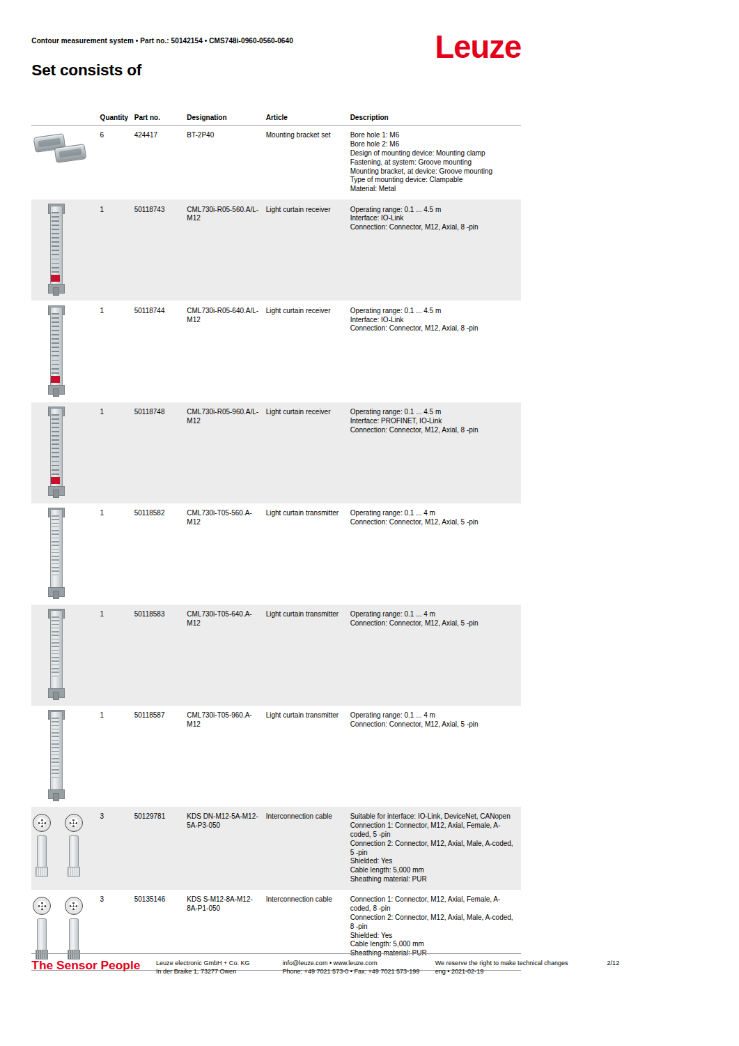Leuze
Contour measurement system • Part no.: 50142154 • CMS748i-0960-0560-0640
Set consists of
| | Quantity | Part no. | Designation | Article | Description |
| --- | --- | --- | --- | --- | --- |
| | 6 | 424417 | BT-2P40 | Mounting bracket set | Bore hole 1: M6 Bore hole 2: M6 Design of mounting device: Mounting clamp Fastening, at system: Groove mounting Mounting bracket, at device: Groove mounting Type of mounting device: Clampable Material: Metal |
| | 1 | 50118743 | CML730i-R05-560.A/L-M12 | Light curtain receiver | Operating range: 0.1 ... 4.5 m Interface: IO-Link Connection: Connector, M12, Axial, 8 -pin |
| | 1 | 50118744 | CML730i-R05-640.A/L-M12 | Light curtain receiver | Operating range: 0.1 ... 4.5 m Interface: IO-Link Connection: Connector, M12, Axial, 8 -pin |
| | 1 | 50118748 | CML730i-R05-960.A/L-M12 | Light curtain receiver | Operating range: 0.1 ... 4.5 m Interface: PROFINET, IO-Link Connection: Connector, M12, Axial, 8 -pin |
| | 1 | 50118582 | CML730i-T05-560.A-M12 | Light curtain transmitter | Operating range: 0.1 ... 4 m Connection: Connector, M12, Axial, 5 -pin |
| | 1 | 50118583 | CML730i-T05-640.A-M12 | Light curtain transmitter | Operating range: 0.1 ... 4 m Connection: Connector, M12, Axial, 5 -pin |
| | 1 | 50118587 | CML730i-T05-960.A-M12 | Light curtain transmitter | Operating range: 0.1 ... 4 m Connection: Connector, M12, Axial, 5 -pin |
| | 3 | 50129781 | KDS DN-M12-5A-M12-5A-P3-050 | Interconnection cable | Suitable for interface: IO-Link, DeviceNet, CANopen Connection 1: Connector, M12, Axial, Female, A-coded, 5 -pin Connection 2: Connector, M12, Axial, Male, A-coded, 5 -pin Shielded: Yes Cable length: 5,000 mm Sheathing material: PUR |
| | 3 | 50135146 | KDS S-M12-8A-M12-8A-P1-050 | Interconnection cable | Connection 1: Connector, M12, Axial, Female, A-coded, 8 -pin Connection 2: Connector, M12, Axial, Male, A-coded, 8 -pin Shielded: Yes Cable length: 5,000 mm Sheathing material: PUR |
The Sensor People
Leuze electronic GmbH + Co. KG
In der Braike 1, 73277 Owen
info@leuze.com • www.leuze.com
Phone: +49 7021 573-0 • Fax: +49 7021 573-199
We reserve the right to make technical changes
eng • 2021-02-19
2/12